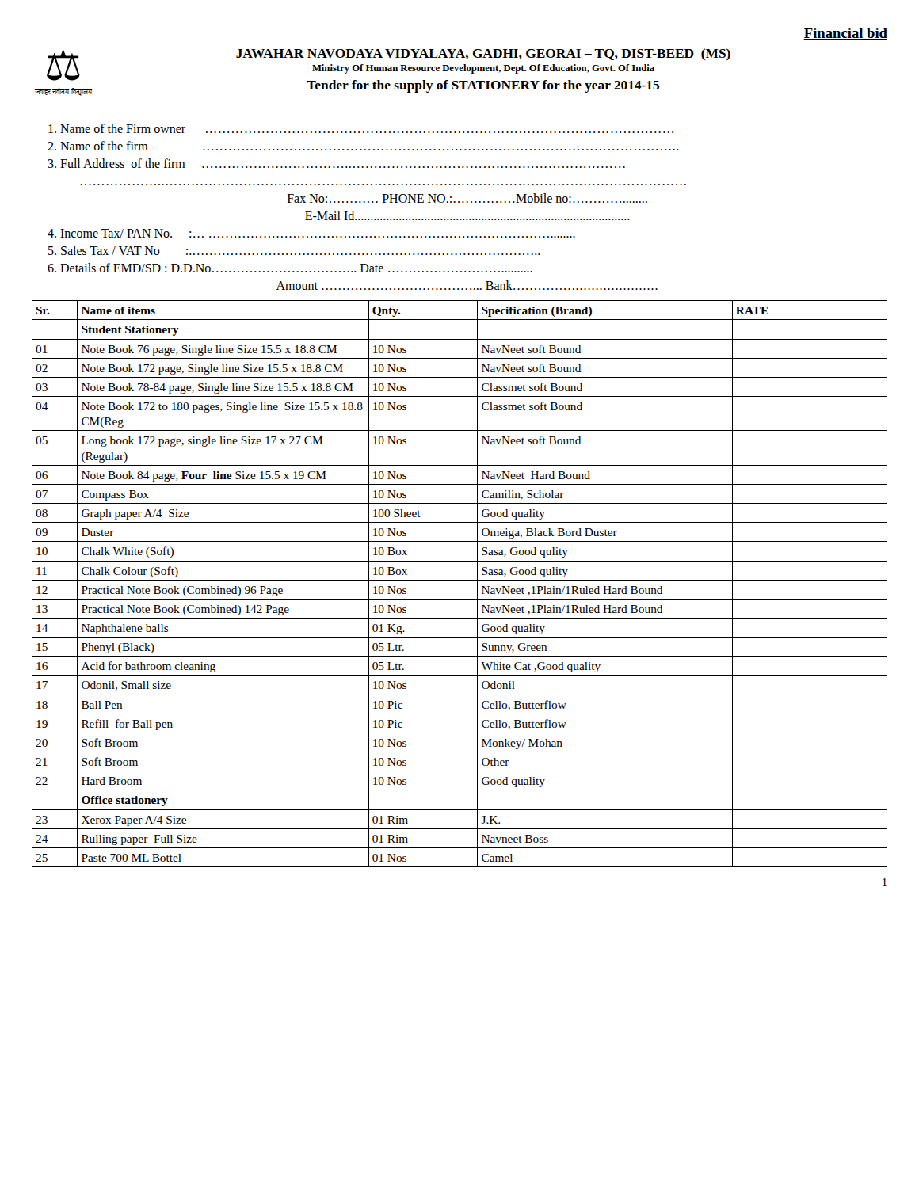Financial bid
⚖
जवाहर नवोदय विद्यालय
JAWAHAR NAVODAYA VIDYALAYA, GADHI, GEORAI – TQ, DIST-BEED (MS)
Ministry Of Human Resource Development, Dept. Of Education, Govt. Of India
Tender for the supply of STATIONERY for the year 2014-15
1. Name of the Firm owner ………………………………………………………………………………………………
2. Name of the firm ………………………………………………………………………………………………..
3. Full Address of the firm ……………………………..………………………………………………………
………………..…………………………………………………………………………………………………………
Fax No:………… PHONE NO.:……………Mobile no:…………........
E-Mail Id.......................................................................................
4. Income Tax/ PAN No. :… ………………………………………………………………………........
5. Sales Tax / VAT No :.………………………………………………………………………..
6. Details of EMD/SD : D.D.No…………………………….. Date ………………………..........
Amount ………………………………... Bank…………….....................
| Sr. | Name of items | Qnty. | Specification (Brand) | RATE |
| --- | --- | --- | --- | --- |
| | Student Stationery | | | |
| 01 | Note Book 76 page, Single line Size 15.5 x 18.8 CM | 10 Nos | NavNeet soft Bound | |
| 02 | Note Book 172 page, Single line Size 15.5 x 18.8 CM | 10 Nos | NavNeet soft Bound | |
| 03 | Note Book 78-84 page, Single line Size 15.5 x 18.8 CM | 10 Nos | Classmet soft Bound | |
| 04 | Note Book 172 to 180 pages, Single line Size 15.5 x 18.8 CM(Reg | 10 Nos | Classmet soft Bound | |
| 05 | Long book 172 page, single line Size 17 x 27 CM (Regular) | 10 Nos | NavNeet soft Bound | |
| 06 | Note Book 84 page, Four line Size 15.5 x 19 CM | 10 Nos | NavNeet Hard Bound | |
| 07 | Compass Box | 10 Nos | Camilin, Scholar | |
| 08 | Graph paper A/4 Size | 100 Sheet | Good quality | |
| 09 | Duster | 10 Nos | Omeiga, Black Bord Duster | |
| 10 | Chalk White (Soft) | 10 Box | Sasa, Good qulity | |
| 11 | Chalk Colour (Soft) | 10 Box | Sasa, Good qulity | |
| 12 | Practical Note Book (Combined) 96 Page | 10 Nos | NavNeet ,1Plain/1Ruled Hard Bound | |
| 13 | Practical Note Book (Combined) 142 Page | 10 Nos | NavNeet ,1Plain/1Ruled Hard Bound | |
| 14 | Naphthalene balls | 01 Kg. | Good quality | |
| 15 | Phenyl (Black) | 05 Ltr. | Sunny, Green | |
| 16 | Acid for bathroom cleaning | 05 Ltr. | White Cat ,Good quality | |
| 17 | Odonil, Small size | 10 Nos | Odonil | |
| 18 | Ball Pen | 10 Pic | Cello, Butterflow | |
| 19 | Refill for Ball pen | 10 Pic | Cello, Butterflow | |
| 20 | Soft Broom | 10 Nos | Monkey/ Mohan | |
| 21 | Soft Broom | 10 Nos | Other | |
| 22 | Hard Broom | 10 Nos | Good quality | |
| | Office stationery | | | |
| 23 | Xerox Paper A/4 Size | 01 Rim | J.K. | |
| 24 | Rulling paper Full Size | 01 Rim | Navneet Boss | |
| 25 | Paste 700 ML Bottel | 01 Nos | Camel | |
1